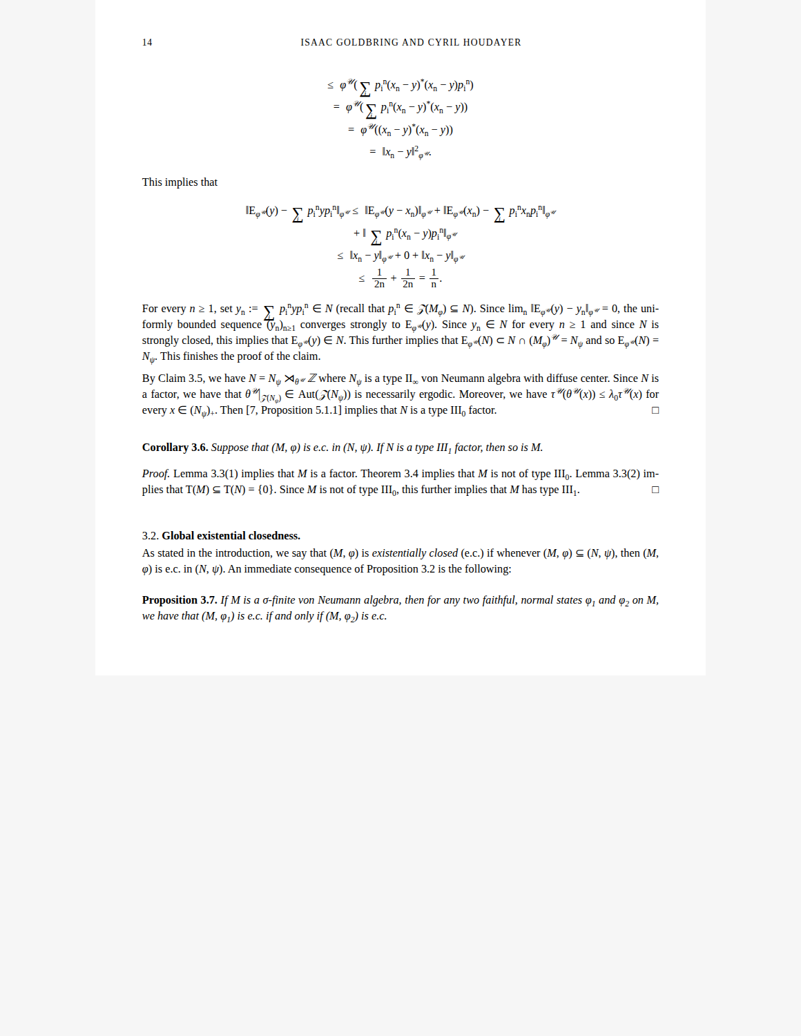14 Isaac Goldbring and Cyril Houdayer
≤ φ𝒰(∑i pin(xn − y)*(xn − y)pin)
= φ𝒰(∑i pin(xn − y)*(xn − y))
= φ𝒰((xn − y)*(xn − y))
= ‖xn − y‖2φ𝒰.
This implies that
‖Eφ𝒰(y) − ∑i pinypin‖φ𝒰 ≤ ‖Eφ𝒰(y − xn)‖φ𝒰 + ‖Eφ𝒰(xn) − ∑i pinxnpin‖φ𝒰
+ ‖ ∑i pin(xn − y)pin‖φ𝒰
≤ ‖xn − y‖φ𝒰 + 0 + ‖xn − y‖φ𝒰
≤ 12n + 12n = 1 n.
For every n ≥ 1, set yn := ∑i pinypin ∈ N (recall that pin ∈ 𝒵(Mφ) ⊆ N). Since limn ‖Eφ𝒰(y) − yn‖φ𝒰 = 0, the uniformly bounded sequence (yn)n≥1 converges strongly to Eφ𝒰(y). Since yn ∈ N for every n ≥ 1 and since N is strongly closed, this implies that Eφ𝒰(y) ∈ N. This further implies that Eφ𝒰(N) ⊂ N ∩ (Mφ)𝒰 = Nψ and so Eφ𝒰(N) = Nψ. This finishes the proof of the claim.
By Claim 3.5, we have N = Nψ ⋊θ𝒰 ℤ where Nψ is a type II∞ von Neumann algebra with diffuse center. Since N is a factor, we have that θ𝒰|𝒵(Nψ) ∈ Aut(𝒵(Nψ)) is necessarily ergodic. Moreover, we have τ𝒰(θ𝒰(x)) ≤ λ0τ𝒰(x) for every x ∈ (Nψ)+. Then [7, Proposition 5.1.1] implies that N is a type III0 factor. □
Corollary 3.6. Suppose that (M, φ) is e.c. in (N, ψ). If N is a type III1 factor, then so is M.
Proof. Lemma 3.3(1) implies that M is a factor. Theorem 3.4 implies that M is not of type III0. Lemma 3.3(2) implies that T(M) ⊆ T(N) = {0}. Since M is not of type III0, this further implies that M has type III1. □
3.2. Global existential closedness.
As stated in the introduction, we say that (M, φ) is existentially closed (e.c.) if whenever (M, φ) ⊆ (N, ψ), then (M, φ) is e.c. in (N, ψ). An immediate consequence of Proposition 3.2 is the following:
Proposition 3.7. If M is a σ-finite von Neumann algebra, then for any two faithful, normal states φ1 and φ2 on M, we have that (M, φ1) is e.c. if and only if (M, φ2) is e.c.